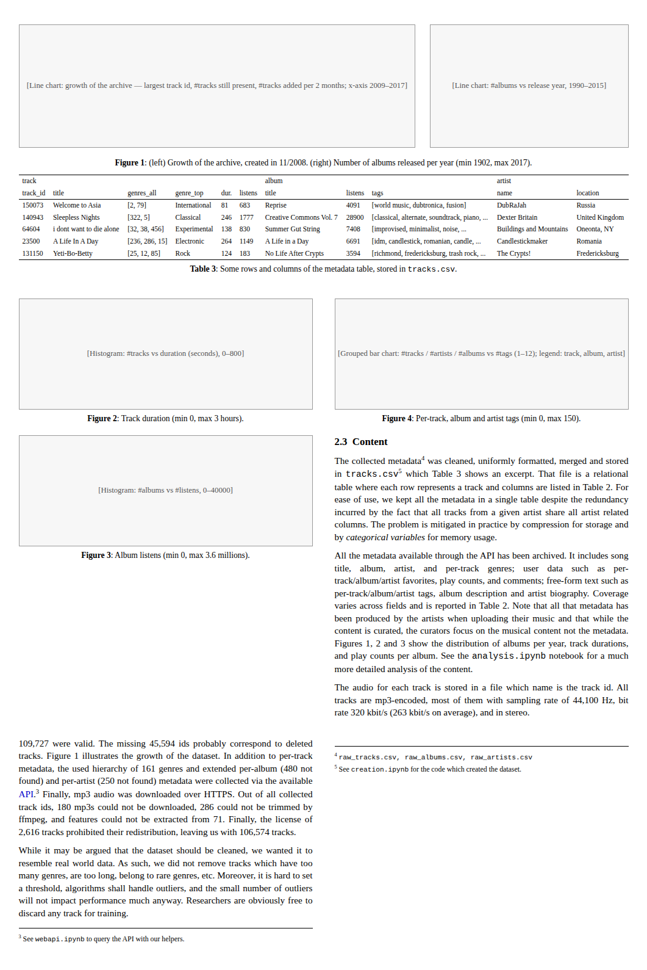[Line chart: growth of the archive — largest track id, #tracks still present, #tracks added per 2 months; x-axis 2009–2017]
[Line chart: #albums vs release year, 1990–2015]
Figure 1: (left) Growth of the archive, created in 11/2008. (right) Number of albums released per year (min 1902, max 2017).
| track | | | | | album | | artist |
| --- | --- | --- | --- | --- | --- | --- | --- |
| track_id | title | genres_all | genre_top | dur. | listens | title | listens | tags | name | location |
| 150073 | Welcome to Asia | [2, 79] | International | 81 | 683 | Reprise | 4091 | [world music, dubtronica, fusion] | DubRaJah | Russia |
| 140943 | Sleepless Nights | [322, 5] | Classical | 246 | 1777 | Creative Commons Vol. 7 | 28900 | [classical, alternate, soundtrack, piano, ... | Dexter Britain | United Kingdom |
| 64604 | i dont want to die alone | [32, 38, 456] | Experimental | 138 | 830 | Summer Gut String | 7408 | [improvised, minimalist, noise, ... | Buildings and Mountains | Oneonta, NY |
| 23500 | A Life In A Day | [236, 286, 15] | Electronic | 264 | 1149 | A Life in a Day | 6691 | [idm, candlestick, romanian, candle, ... | Candlestickmaker | Romania |
| 131150 | Yeti-Bo-Betty | [25, 12, 85] | Rock | 124 | 183 | No Life After Crypts | 3594 | [richmond, fredericksburg, trash rock, ... | The Crypts! | Fredericksburg |
Table 3: Some rows and columns of the metadata table, stored in tracks.csv.
[Histogram: #tracks vs duration (seconds), 0–800]
Figure 2: Track duration (min 0, max 3 hours).
[Histogram: #albums vs #listens, 0–40000]
Figure 3: Album listens (min 0, max 3.6 millions).
[Grouped bar chart: #tracks / #artists / #albums vs #tags (1–12); legend: track, album, artist]
Figure 4: Per-track, album and artist tags (min 0, max 150).
2.3 Content
The collected metadata4 was cleaned, uniformly formatted, merged and stored in tracks.csv5 which Table 3 shows an excerpt. That file is a relational table where each row represents a track and columns are listed in Table 2. For ease of use, we kept all the metadata in a single table despite the redundancy incurred by the fact that all tracks from a given artist share all artist related columns. The problem is mitigated in practice by compression for storage and by categorical variables for memory usage.
All the metadata available through the API has been archived. It includes song title, album, artist, and per-track genres; user data such as per-track/album/artist favorites, play counts, and comments; free-form text such as per-track/album/artist tags, album description and artist biography. Coverage varies across fields and is reported in Table 2. Note that all that metadata has been produced by the artists when uploading their music and that while the content is curated, the curators focus on the musical content not the metadata. Figures 1, 2 and 3 show the distribution of albums per year, track durations, and play counts per album. See the analysis.ipynb notebook for a much more detailed analysis of the content.
The audio for each track is stored in a file which name is the track id. All tracks are mp3-encoded, most of them with sampling rate of 44,100 Hz, bit rate 320 kbit/s (263 kbit/s on average), and in stereo.
109,727 were valid. The missing 45,594 ids probably correspond to deleted tracks. Figure 1 illustrates the growth of the dataset. In addition to per-track metadata, the used hierarchy of 161 genres and extended per-album (480 not found) and per-artist (250 not found) metadata were collected via the available API.3 Finally, mp3 audio was downloaded over HTTPS. Out of all collected track ids, 180 mp3s could not be downloaded, 286 could not be trimmed by ffmpeg, and features could not be extracted from 71. Finally, the license of 2,616 tracks prohibited their redistribution, leaving us with 106,574 tracks.
While it may be argued that the dataset should be cleaned, we wanted it to resemble real world data. As such, we did not remove tracks which have too many genres, are too long, belong to rare genres, etc. Moreover, it is hard to set a threshold, algorithms shall handle outliers, and the small number of outliers will not impact performance much anyway. Researchers are obviously free to discard any track for training.
3 See webapi.ipynb to query the API with our helpers.
4 raw_tracks.csv, raw_albums.csv, raw_artists.csv
5 See creation.ipynb for the code which created the dataset.